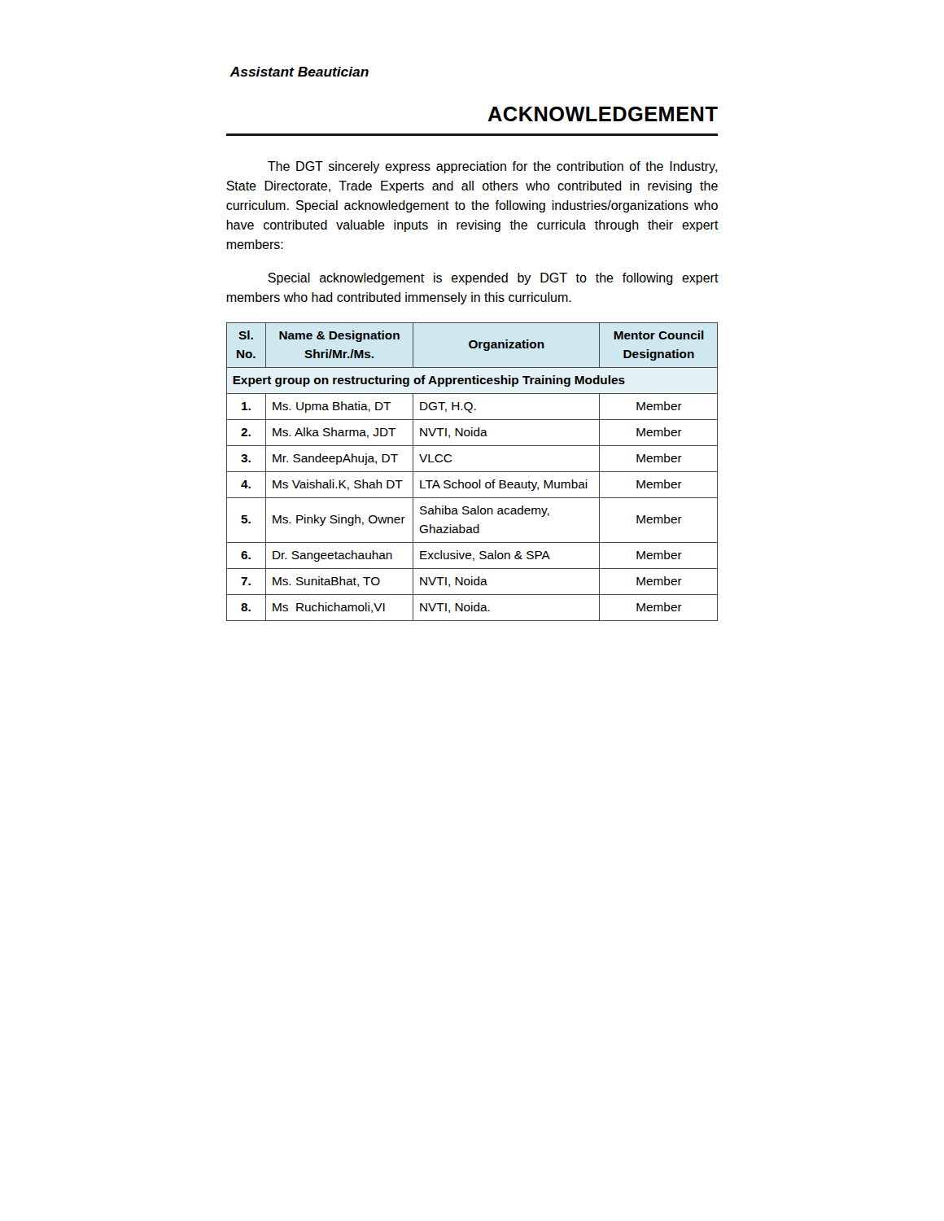Assistant Beautician
ACKNOWLEDGEMENT
The DGT sincerely express appreciation for the contribution of the Industry, State Directorate, Trade Experts and all others who contributed in revising the curriculum. Special acknowledgement to the following industries/organizations who have contributed valuable inputs in revising the curricula through their expert members:
Special acknowledgement is expended by DGT to the following expert members who had contributed immensely in this curriculum.
| Sl. No. | Name & Designation Shri/Mr./Ms. | Organization | Mentor Council Designation |
| --- | --- | --- | --- |
| Expert group on restructuring of Apprenticeship Training Modules |
| 1. | Ms. Upma Bhatia, DT | DGT, H.Q. | Member |
| 2. | Ms. Alka Sharma, JDT | NVTI, Noida | Member |
| 3. | Mr. SandeepAhuja, DT | VLCC | Member |
| 4. | Ms Vaishali.K, Shah DT | LTA School of Beauty, Mumbai | Member |
| 5. | Ms. Pinky Singh, Owner | Sahiba Salon academy, Ghaziabad | Member |
| 6. | Dr. Sangeetachauhan | Exclusive, Salon & SPA | Member |
| 7. | Ms. SunitaBhat, TO | NVTI, Noida | Member |
| 8. | Ms Ruchichamoli,VI | NVTI, Noida. | Member |